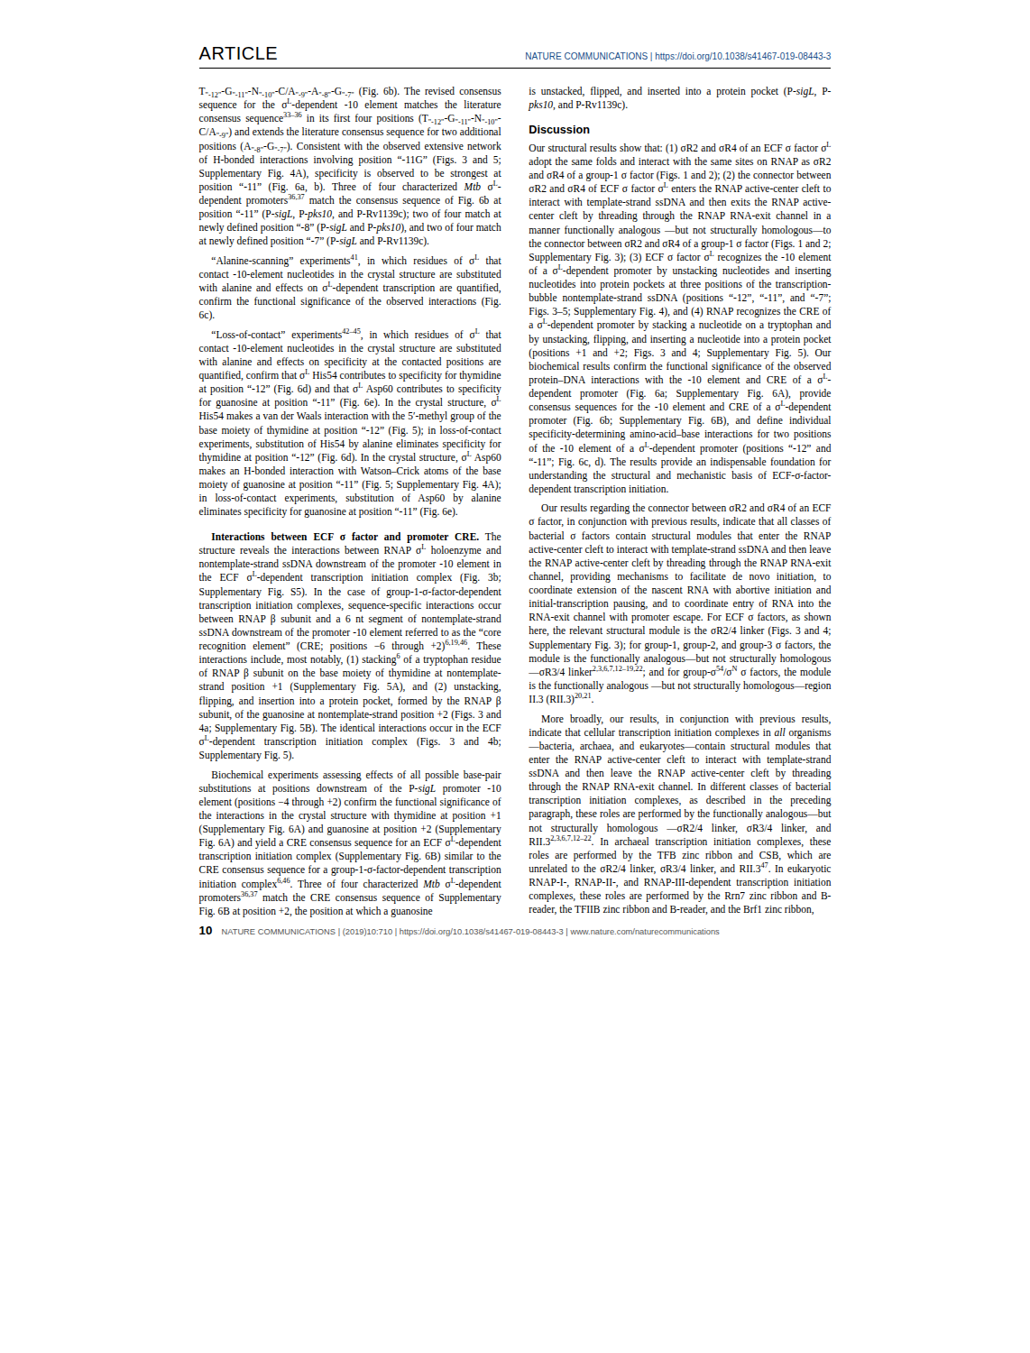ARTICLE
NATURE COMMUNICATIONS | https://doi.org/10.1038/s41467-019-08443-3
T"-12"-G"-11"-N"-10"-C/A"-9"-A"-8"-G"-7" (Fig. 6b). The revised consensus sequence for the σL-dependent -10 element matches the literature consensus sequence33–36 in its first four positions (T"-12"-G"-11"-N"-10"-C/A"-9") and extends the literature consensus sequence for two additional positions (A"-8"-G"-7"). Consistent with the observed extensive network of H-bonded interactions involving position “-11G” (Figs. 3 and 5; Supplementary Fig. 4A), specificity is observed to be strongest at position “-11” (Fig. 6a, b). Three of four characterized Mtb σL-dependent promoters36,37 match the consensus sequence of Fig. 6b at position “-11” (P-sigL, P-pks10, and P-Rv1139c); two of four match at newly defined position “-8” (P-sigL and P-pks10), and two of four match at newly defined position “-7” (P-sigL and P-Rv1139c).
“Alanine-scanning” experiments41, in which residues of σL that contact -10-element nucleotides in the crystal structure are substituted with alanine and effects on σL-dependent transcription are quantified, confirm the functional significance of the observed interactions (Fig. 6c).
“Loss-of-contact” experiments42–45, in which residues of σL that contact -10-element nucleotides in the crystal structure are substituted with alanine and effects on specificity at the contacted positions are quantified, confirm that σL His54 contributes to specificity for thymidine at position “-12” (Fig. 6d) and that σL Asp60 contributes to specificity for guanosine at position “-11” (Fig. 6e). In the crystal structure, σL His54 makes a van der Waals interaction with the 5′-methyl group of the base moiety of thymidine at position “-12” (Fig. 5); in loss-of-contact experiments, substitution of His54 by alanine eliminates specificity for thymidine at position “-12” (Fig. 6d). In the crystal structure, σL Asp60 makes an H-bonded interaction with Watson–Crick atoms of the base moiety of guanosine at position “-11” (Fig. 5; Supplementary Fig. 4A); in loss-of-contact experiments, substitution of Asp60 by alanine eliminates specificity for guanosine at position “-11” (Fig. 6e).
Interactions between ECF σ factor and promoter CRE. The structure reveals the interactions between RNAP σL holoenzyme and nontemplate-strand ssDNA downstream of the promoter -10 element in the ECF σL-dependent transcription initiation complex (Fig. 3b; Supplementary Fig. S5). In the case of group-1-σ-factor-dependent transcription initiation complexes, sequence-specific interactions occur between RNAP β subunit and a 6 nt segment of nontemplate-strand ssDNA downstream of the promoter -10 element referred to as the “core recognition element” (CRE; positions −6 through +2)6,19,46. These interactions include, most notably, (1) stacking6 of a tryptophan residue of RNAP β subunit on the base moiety of thymidine at nontemplate-strand position +1 (Supplementary Fig. 5A), and (2) unstacking, flipping, and insertion into a protein pocket, formed by the RNAP β subunit, of the guanosine at nontemplate-strand position +2 (Figs. 3 and 4a; Supplementary Fig. 5B). The identical interactions occur in the ECF σL-dependent transcription initiation complex (Figs. 3 and 4b; Supplementary Fig. 5).
Biochemical experiments assessing effects of all possible base-pair substitutions at positions downstream of the P-sigL promoter -10 element (positions −4 through +2) confirm the functional significance of the interactions in the crystal structure with thymidine at position +1 (Supplementary Fig. 6A) and guanosine at position +2 (Supplementary Fig. 6A) and yield a CRE consensus sequence for an ECF σL-dependent transcription initiation complex (Supplementary Fig. 6B) similar to the CRE consensus sequence for a group-1-σ-factor-dependent transcription initiation complex6,46. Three of four characterized Mtb σL-dependent promoters36,37 match the CRE consensus sequence of Supplementary Fig. 6B at position +2, the position at which a guanosine
is unstacked, flipped, and inserted into a protein pocket (P-sigL, P-pks10, and P-Rv1139c).
Discussion
Our structural results show that: (1) σR2 and σR4 of an ECF σ factor σL adopt the same folds and interact with the same sites on RNAP as σR2 and σR4 of a group-1 σ factor (Figs. 1 and 2); (2) the connector between σR2 and σR4 of ECF σ factor σL enters the RNAP active-center cleft to interact with template-strand ssDNA and then exits the RNAP active-center cleft by threading through the RNAP RNA-exit channel in a manner functionally analogous —but not structurally homologous—to the connector between σR2 and σR4 of a group-1 σ factor (Figs. 1 and 2; Supplementary Fig. 3); (3) ECF σ factor σL recognizes the -10 element of a σL-dependent promoter by unstacking nucleotides and inserting nucleotides into protein pockets at three positions of the transcription-bubble nontemplate-strand ssDNA (positions “-12”, “-11”, and “-7”; Figs. 3–5; Supplementary Fig. 4), and (4) RNAP recognizes the CRE of a σL-dependent promoter by stacking a nucleotide on a tryptophan and by unstacking, flipping, and inserting a nucleotide into a protein pocket (positions +1 and +2; Figs. 3 and 4; Supplementary Fig. 5). Our biochemical results confirm the functional significance of the observed protein–DNA interactions with the -10 element and CRE of a σL-dependent promoter (Fig. 6a; Supplementary Fig. 6A), provide consensus sequences for the -10 element and CRE of a σL-dependent promoter (Fig. 6b; Supplementary Fig. 6B), and define individual specificity-determining amino-acid–base interactions for two positions of the -10 element of a σL-dependent promoter (positions “-12” and “-11”; Fig. 6c, d). The results provide an indispensable foundation for understanding the structural and mechanistic basis of ECF-σ-factor-dependent transcription initiation.
Our results regarding the connector between σR2 and σR4 of an ECF σ factor, in conjunction with previous results, indicate that all classes of bacterial σ factors contain structural modules that enter the RNAP active-center cleft to interact with template-strand ssDNA and then leave the RNAP active-center cleft by threading through the RNAP RNA-exit channel, providing mechanisms to facilitate de novo initiation, to coordinate extension of the nascent RNA with abortive initiation and initial-transcription pausing, and to coordinate entry of RNA into the RNA-exit channel with promoter escape. For ECF σ factors, as shown here, the relevant structural module is the σR2/4 linker (Figs. 3 and 4; Supplementary Fig. 3); for group-1, group-2, and group-3 σ factors, the module is the functionally analogous—but not structurally homologous—σR3/4 linker2,3,6,7,12–19,22; and for group-σ54/σN σ factors, the module is the functionally analogous —but not structurally homologous—region II.3 (RII.3)20,21.
More broadly, our results, in conjunction with previous results, indicate that cellular transcription initiation complexes in all organisms—bacteria, archaea, and eukaryotes—contain structural modules that enter the RNAP active-center cleft to interact with template-strand ssDNA and then leave the RNAP active-center cleft by threading through the RNAP RNA-exit channel. In different classes of bacterial transcription initiation complexes, as described in the preceding paragraph, these roles are performed by the functionally analogous—but not structurally homologous —σR2/4 linker, σR3/4 linker, and RII.32,3,6,7,12–22. In archaeal transcription initiation complexes, these roles are performed by the TFB zinc ribbon and CSB, which are unrelated to the σR2/4 linker, σR3/4 linker, and RII.347. In eukaryotic RNAP-I-, RNAP-II-, and RNAP-III-dependent transcription initiation complexes, these roles are performed by the Rrn7 zinc ribbon and B-reader, the TFIIB zinc ribbon and B-reader, and the Brf1 zinc ribbon,
10
NATURE COMMUNICATIONS | (2019)10:710 | https://doi.org/10.1038/s41467-019-08443-3 | www.nature.com/naturecommunications